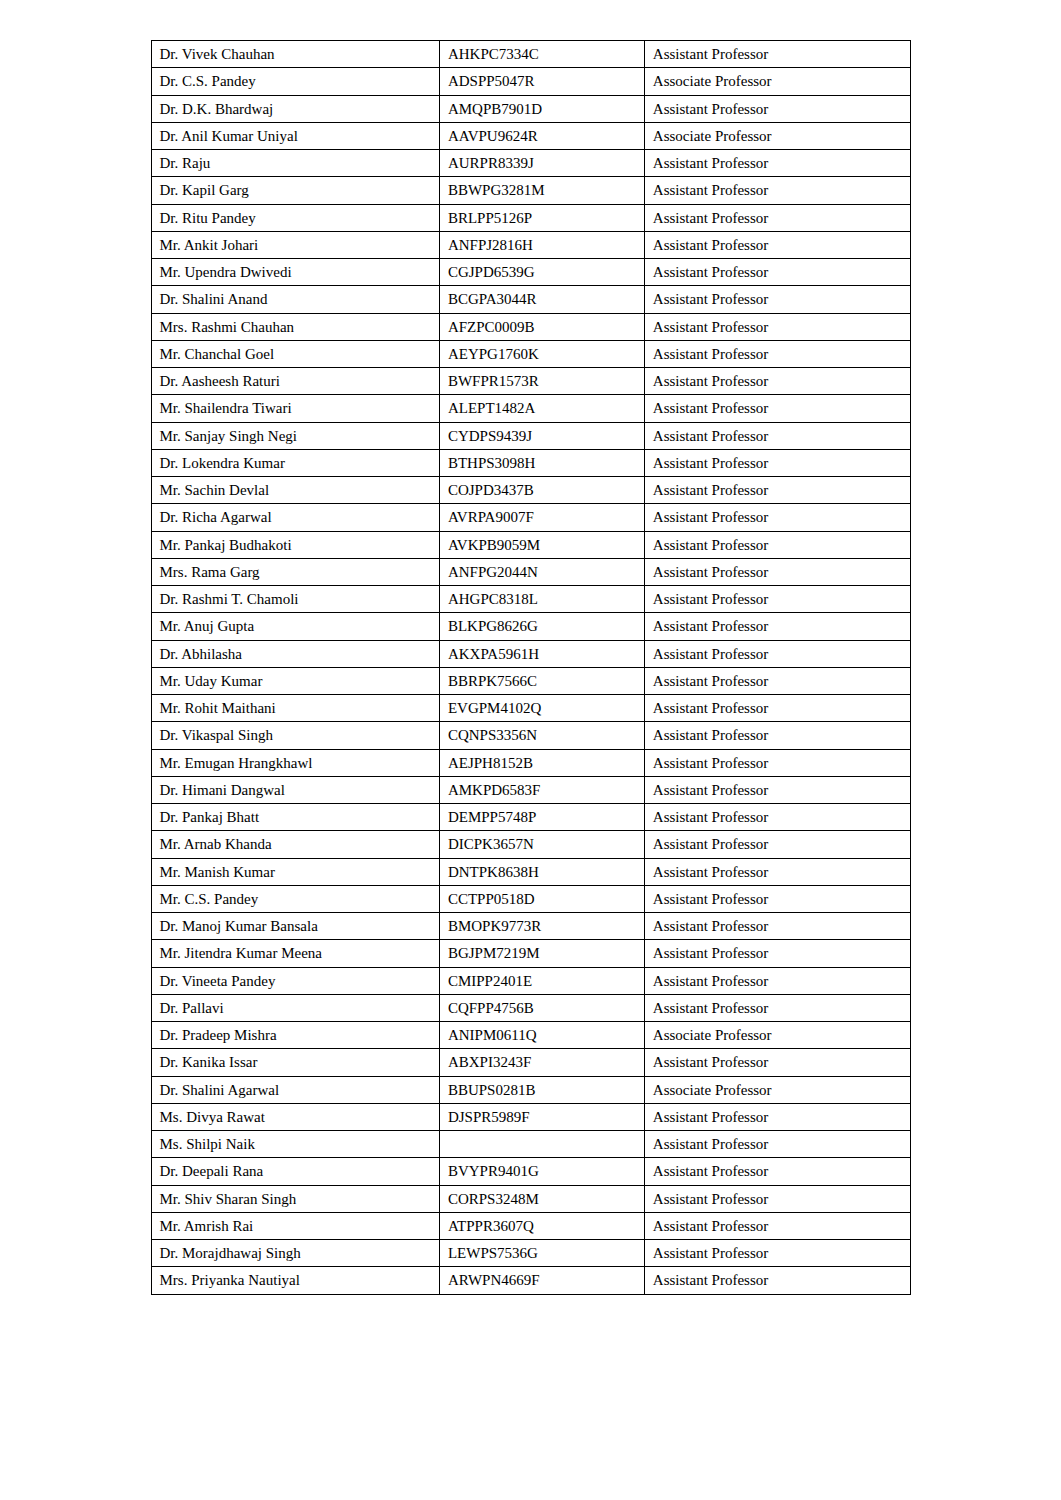| Dr. Vivek Chauhan | AHKPC7334C | Assistant Professor |
| Dr. C.S. Pandey | ADSPP5047R | Associate Professor |
| Dr. D.K. Bhardwaj | AMQPB7901D | Assistant Professor |
| Dr. Anil Kumar Uniyal | AAVPU9624R | Associate Professor |
| Dr. Raju | AURPR8339J | Assistant Professor |
| Dr. Kapil Garg | BBWPG3281M | Assistant Professor |
| Dr. Ritu Pandey | BRLPP5126P | Assistant Professor |
| Mr. Ankit Johari | ANFPJ2816H | Assistant Professor |
| Mr. Upendra Dwivedi | CGJPD6539G | Assistant Professor |
| Dr. Shalini Anand | BCGPA3044R | Assistant Professor |
| Mrs. Rashmi Chauhan | AFZPC0009B | Assistant Professor |
| Mr. Chanchal Goel | AEYPG1760K | Assistant Professor |
| Dr. Aasheesh Raturi | BWFPR1573R | Assistant Professor |
| Mr. Shailendra Tiwari | ALEPT1482A | Assistant Professor |
| Mr. Sanjay Singh Negi | CYDPS9439J | Assistant Professor |
| Dr. Lokendra Kumar | BTHPS3098H | Assistant Professor |
| Mr. Sachin Devlal | COJPD3437B | Assistant Professor |
| Dr. Richa Agarwal | AVRPA9007F | Assistant Professor |
| Mr. Pankaj Budhakoti | AVKPB9059M | Assistant Professor |
| Mrs. Rama Garg | ANFPG2044N | Assistant Professor |
| Dr. Rashmi T. Chamoli | AHGPC8318L | Assistant Professor |
| Mr. Anuj Gupta | BLKPG8626G | Assistant Professor |
| Dr. Abhilasha | AKXPA5961H | Assistant Professor |
| Mr. Uday Kumar | BBRPK7566C | Assistant Professor |
| Mr. Rohit Maithani | EVGPM4102Q | Assistant Professor |
| Dr. Vikaspal Singh | CQNPS3356N | Assistant Professor |
| Mr. Emugan Hrangkhawl | AEJPH8152B | Assistant Professor |
| Dr. Himani Dangwal | AMKPD6583F | Assistant Professor |
| Dr. Pankaj Bhatt | DEMPP5748P | Assistant Professor |
| Mr. Arnab Khanda | DICPK3657N | Assistant Professor |
| Mr. Manish Kumar | DNTPK8638H | Assistant Professor |
| Mr. C.S. Pandey | CCTPP0518D | Assistant Professor |
| Dr. Manoj Kumar Bansala | BMOPK9773R | Assistant Professor |
| Mr. Jitendra Kumar Meena | BGJPM7219M | Assistant Professor |
| Dr. Vineeta Pandey | CMIPP2401E | Assistant Professor |
| Dr. Pallavi | CQFPP4756B | Assistant Professor |
| Dr. Pradeep Mishra | ANIPM0611Q | Associate Professor |
| Dr. Kanika Issar | ABXPI3243F | Assistant Professor |
| Dr. Shalini Agarwal | BBUPS0281B | Associate Professor |
| Ms. Divya Rawat | DJSPR5989F | Assistant Professor |
| Ms. Shilpi Naik | | Assistant Professor |
| Dr. Deepali Rana | BVYPR9401G | Assistant Professor |
| Mr. Shiv Sharan Singh | CORPS3248M | Assistant Professor |
| Mr. Amrish Rai | ATPPR3607Q | Assistant Professor |
| Dr. Morajdhawaj Singh | LEWPS7536G | Assistant Professor |
| Mrs. Priyanka Nautiyal | ARWPN4669F | Assistant Professor |